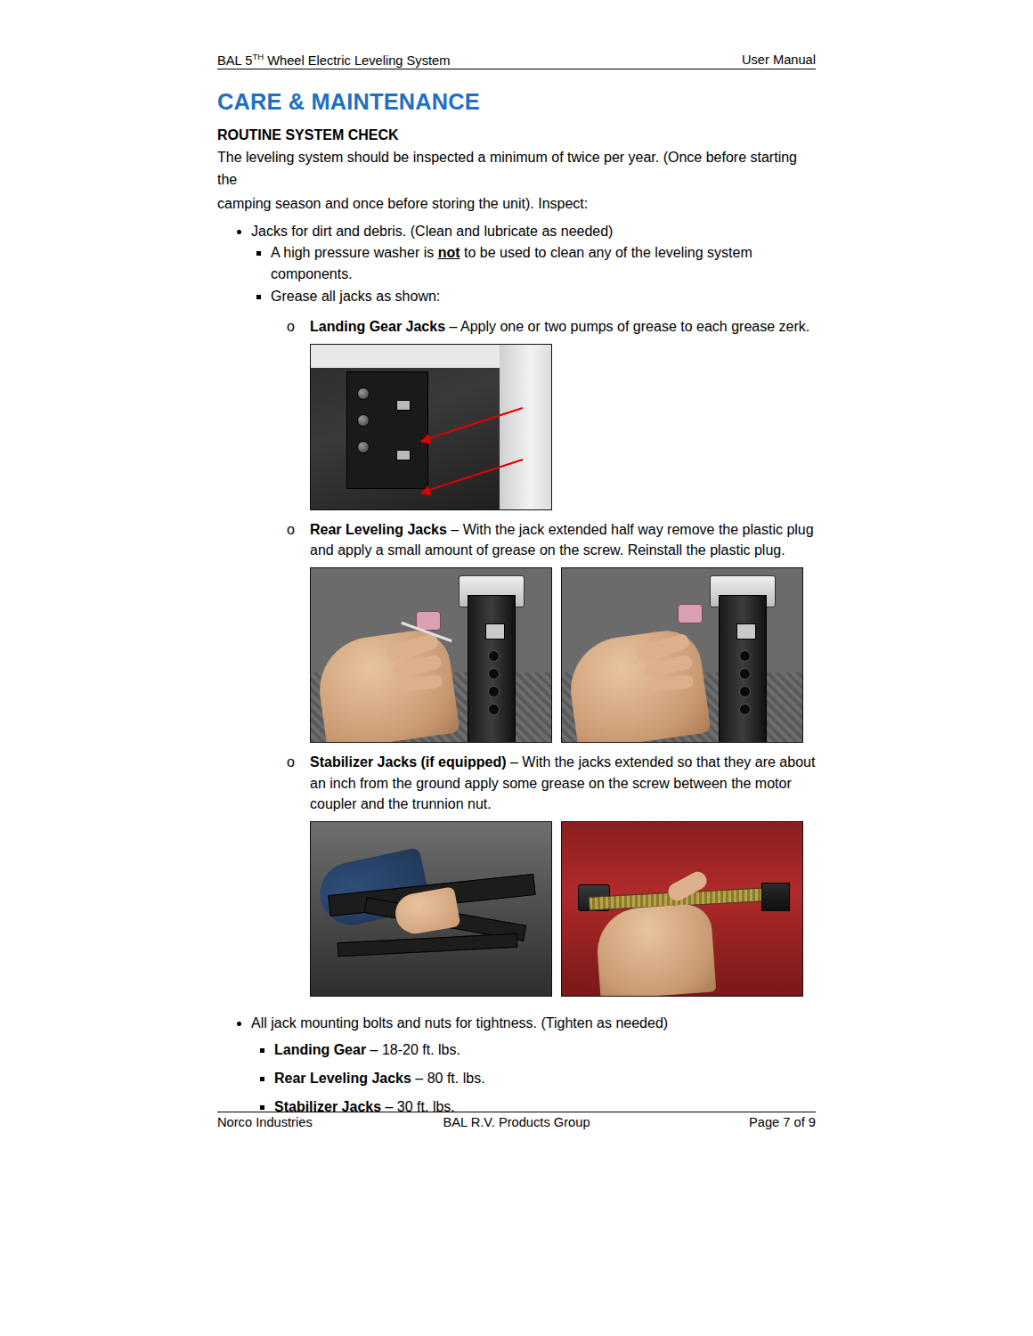BAL 5TH Wheel Electric Leveling System
User Manual
CARE & MAINTENANCE
ROUTINE SYSTEM CHECK
The leveling system should be inspected a minimum of twice per year. (Once before starting the
camping season and once before storing the unit). Inspect:
Jacks for dirt and debris. (Clean and lubricate as needed)
A high pressure washer is not to be used to clean any of the leveling system components.
Grease all jacks as shown:
Landing Gear Jacks – Apply one or two pumps of grease to each grease zerk.
Rear Leveling Jacks – With the jack extended half way remove the plastic plug and apply a small amount of grease on the screw. Reinstall the plastic plug.
Stabilizer Jacks (if equipped) – With the jacks extended so that they are about an inch from the ground apply some grease on the screw between the motor coupler and the trunnion nut.
All jack mounting bolts and nuts for tightness. (Tighten as needed)
Landing Gear – 18-20 ft. lbs.
Rear Leveling Jacks – 80 ft. lbs.
Stabilizer Jacks – 30 ft. lbs.
Norco Industries
BAL R.V. Products Group
Page 7 of 9